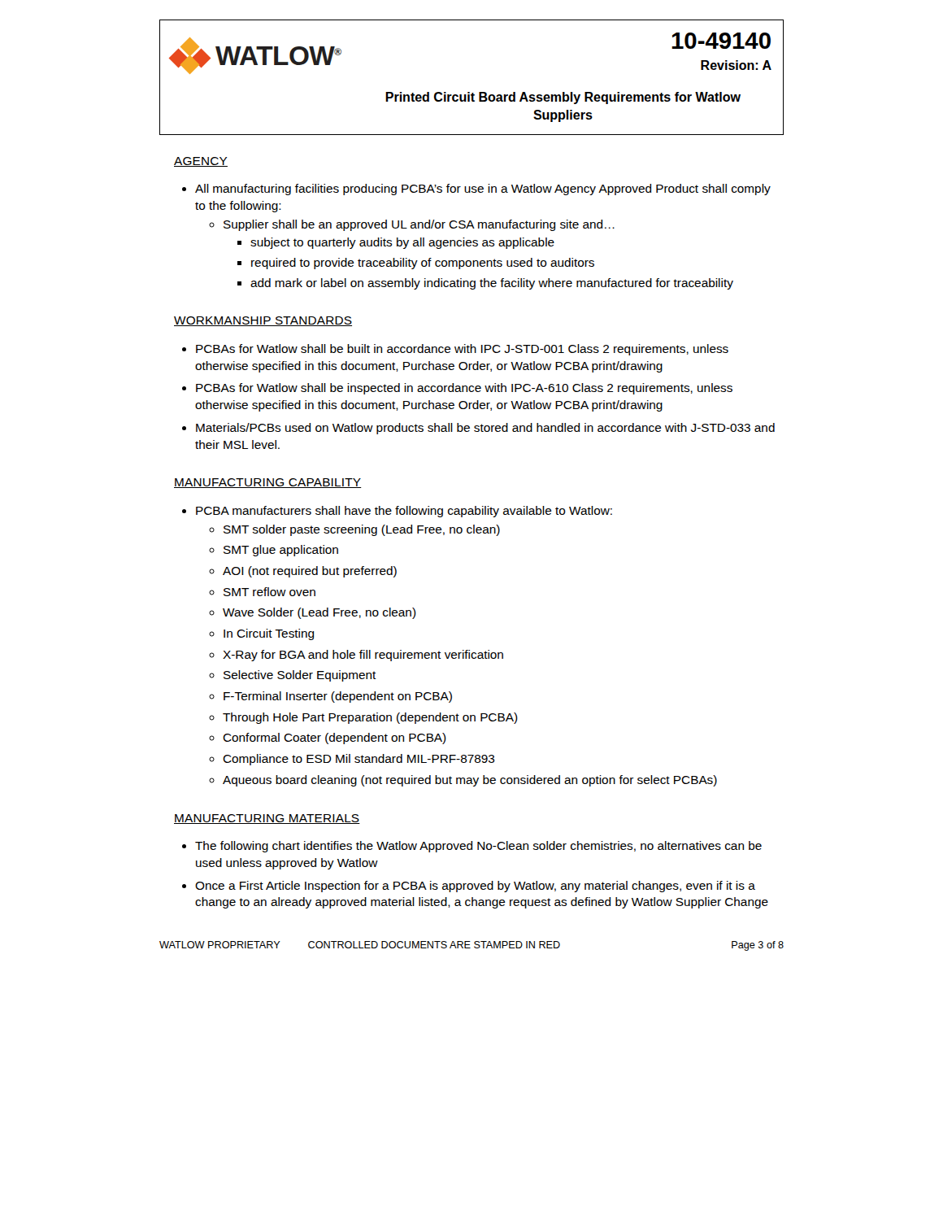WATLOW®
10-49140
Revision: A
Printed Circuit Board Assembly Requirements for Watlow Suppliers
AGENCY
All manufacturing facilities producing PCBA’s for use in a Watlow Agency Approved Product shall comply to the following:
Supplier shall be an approved UL and/or CSA manufacturing site and…
subject to quarterly audits by all agencies as applicable
required to provide traceability of components used to auditors
add mark or label on assembly indicating the facility where manufactured for traceability
WORKMANSHIP STANDARDS
PCBAs for Watlow shall be built in accordance with IPC J-STD-001 Class 2 requirements, unless otherwise specified in this document, Purchase Order, or Watlow PCBA print/drawing
PCBAs for Watlow shall be inspected in accordance with IPC-A-610 Class 2 requirements, unless otherwise specified in this document, Purchase Order, or Watlow PCBA print/drawing
Materials/PCBs used on Watlow products shall be stored and handled in accordance with J-STD-033 and their MSL level.
MANUFACTURING CAPABILITY
PCBA manufacturers shall have the following capability available to Watlow:
SMT solder paste screening (Lead Free, no clean)
SMT glue application
AOI (not required but preferred)
SMT reflow oven
Wave Solder (Lead Free, no clean)
In Circuit Testing
X-Ray for BGA and hole fill requirement verification
Selective Solder Equipment
F-Terminal Inserter (dependent on PCBA)
Through Hole Part Preparation (dependent on PCBA)
Conformal Coater (dependent on PCBA)
Compliance to ESD Mil standard MIL-PRF-87893
Aqueous board cleaning (not required but may be considered an option for select PCBAs)
MANUFACTURING MATERIALS
The following chart identifies the Watlow Approved No-Clean solder chemistries, no alternatives can be used unless approved by Watlow
Once a First Article Inspection for a PCBA is approved by Watlow, any material changes, even if it is a change to an already approved material listed, a change request as defined by Watlow Supplier Change
WATLOW PROPRIETARY CONTROLLED DOCUMENTS ARE STAMPED IN RED Page 3 of 8